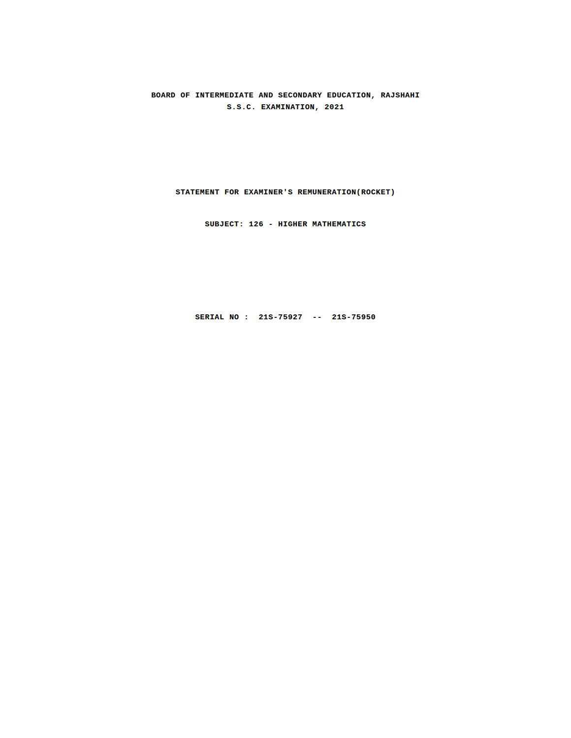BOARD OF INTERMEDIATE AND SECONDARY EDUCATION, RAJSHAHI
S.S.C. EXAMINATION, 2021
STATEMENT FOR EXAMINER'S REMUNERATION(ROCKET)
SUBJECT: 126 - HIGHER MATHEMATICS
SERIAL NO : 21S-75927 -- 21S-75950